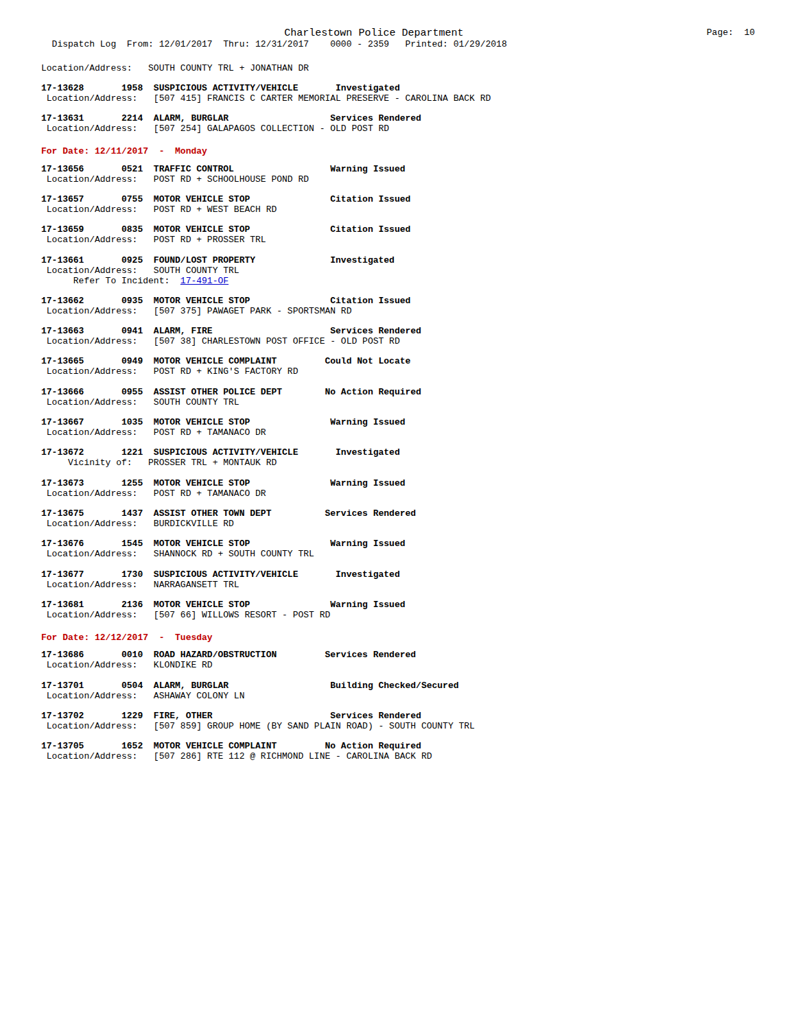Page: 10 Charlestown Police Department
Dispatch Log From: 12/01/2017 Thru: 12/31/2017 0000 - 2359 Printed: 01/29/2018
Location/Address: SOUTH COUNTY TRL + JONATHAN DR
17-13628 1958 SUSPICIOUS ACTIVITY/VEHICLE Investigated
Location/Address: [507 415] FRANCIS C CARTER MEMORIAL PRESERVE - CAROLINA BACK RD
17-13631 2214 ALARM, BURGLAR Services Rendered
Location/Address: [507 254] GALAPAGOS COLLECTION - OLD POST RD
For Date: 12/11/2017 - Monday
17-13656 0521 TRAFFIC CONTROL Warning Issued
Location/Address: POST RD + SCHOOLHOUSE POND RD
17-13657 0755 MOTOR VEHICLE STOP Citation Issued
Location/Address: POST RD + WEST BEACH RD
17-13659 0835 MOTOR VEHICLE STOP Citation Issued
Location/Address: POST RD + PROSSER TRL
17-13661 0925 FOUND/LOST PROPERTY Investigated
Location/Address: SOUTH COUNTY TRL
Refer To Incident: 17-491-OF
17-13662 0935 MOTOR VEHICLE STOP Citation Issued
Location/Address: [507 375] PAWAGET PARK - SPORTSMAN RD
17-13663 0941 ALARM, FIRE Services Rendered
Location/Address: [507 38] CHARLESTOWN POST OFFICE - OLD POST RD
17-13665 0949 MOTOR VEHICLE COMPLAINT Could Not Locate
Location/Address: POST RD + KING'S FACTORY RD
17-13666 0955 ASSIST OTHER POLICE DEPT No Action Required
Location/Address: SOUTH COUNTY TRL
17-13667 1035 MOTOR VEHICLE STOP Warning Issued
Location/Address: POST RD + TAMANACO DR
17-13672 1221 SUSPICIOUS ACTIVITY/VEHICLE Investigated
Vicinity of: PROSSER TRL + MONTAUK RD
17-13673 1255 MOTOR VEHICLE STOP Warning Issued
Location/Address: POST RD + TAMANACO DR
17-13675 1437 ASSIST OTHER TOWN DEPT Services Rendered
Location/Address: BURDICKVILLE RD
17-13676 1545 MOTOR VEHICLE STOP Warning Issued
Location/Address: SHANNOCK RD + SOUTH COUNTY TRL
17-13677 1730 SUSPICIOUS ACTIVITY/VEHICLE Investigated
Location/Address: NARRAGANSETT TRL
17-13681 2136 MOTOR VEHICLE STOP Warning Issued
Location/Address: [507 66] WILLOWS RESORT - POST RD
For Date: 12/12/2017 - Tuesday
17-13686 0010 ROAD HAZARD/OBSTRUCTION Services Rendered
Location/Address: KLONDIKE RD
17-13701 0504 ALARM, BURGLAR Building Checked/Secured
Location/Address: ASHAWAY COLONY LN
17-13702 1229 FIRE, OTHER Services Rendered
Location/Address: [507 859] GROUP HOME (BY SAND PLAIN ROAD) - SOUTH COUNTY TRL
17-13705 1652 MOTOR VEHICLE COMPLAINT No Action Required
Location/Address: [507 286] RTE 112 @ RICHMOND LINE - CAROLINA BACK RD